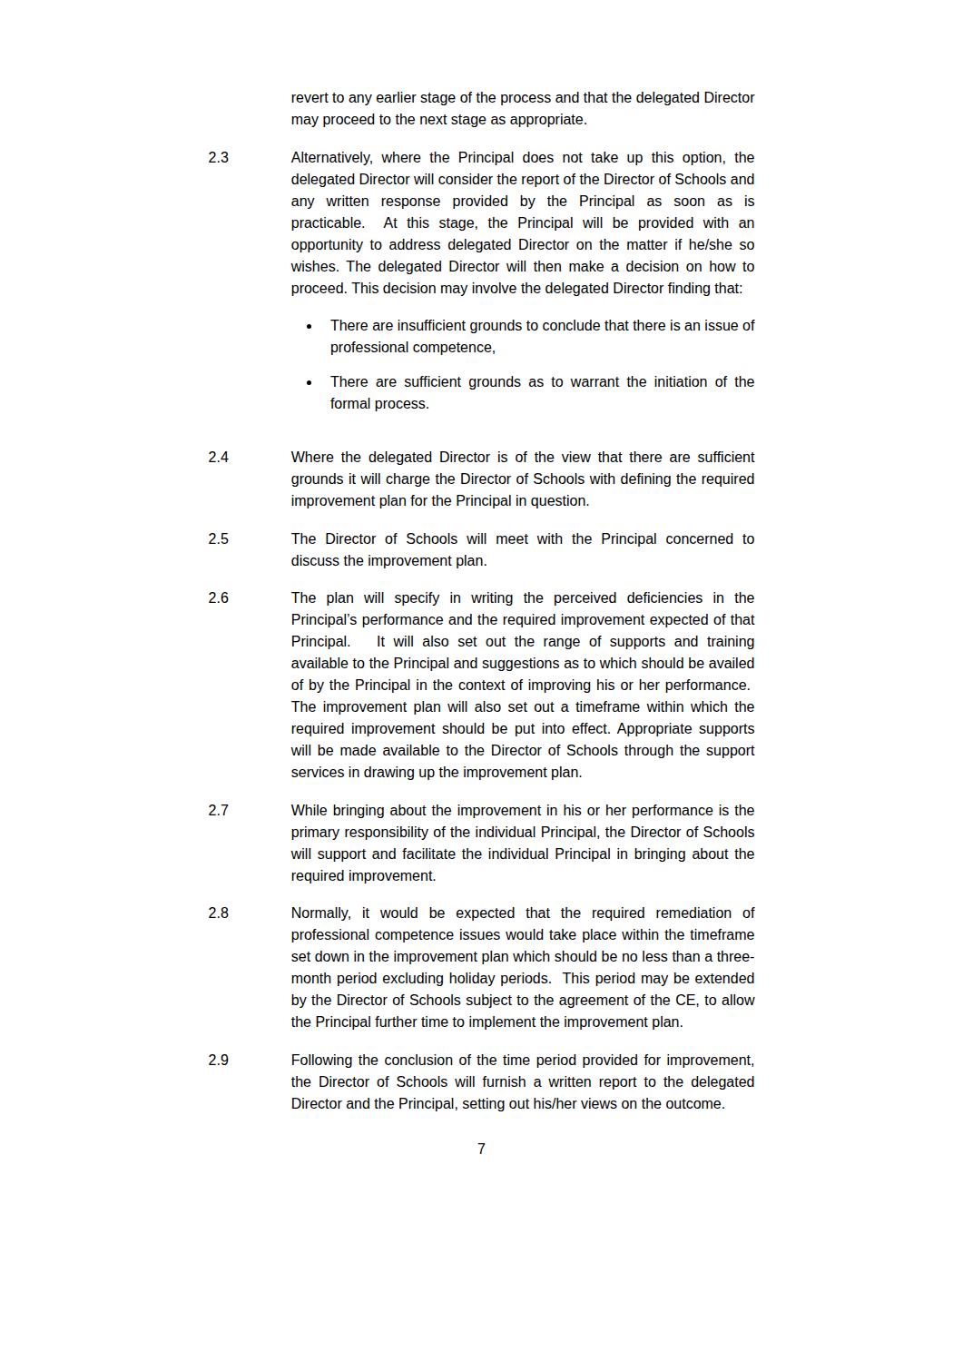revert to any earlier stage of the process and that the delegated Director may proceed to the next stage as appropriate.
2.3
Alternatively, where the Principal does not take up this option, the delegated Director will consider the report of the Director of Schools and any written response provided by the Principal as soon as is practicable. At this stage, the Principal will be provided with an opportunity to address delegated Director on the matter if he/she so wishes. The delegated Director will then make a decision on how to proceed. This decision may involve the delegated Director finding that:
There are insufficient grounds to conclude that there is an issue of professional competence,
There are sufficient grounds as to warrant the initiation of the formal process.
2.4
Where the delegated Director is of the view that there are sufficient grounds it will charge the Director of Schools with defining the required improvement plan for the Principal in question.
2.5
The Director of Schools will meet with the Principal concerned to discuss the improvement plan.
2.6
The plan will specify in writing the perceived deficiencies in the Principal’s performance and the required improvement expected of that Principal. It will also set out the range of supports and training available to the Principal and suggestions as to which should be availed of by the Principal in the context of improving his or her performance. The improvement plan will also set out a timeframe within which the required improvement should be put into effect. Appropriate supports will be made available to the Director of Schools through the support services in drawing up the improvement plan.
2.7
While bringing about the improvement in his or her performance is the primary responsibility of the individual Principal, the Director of Schools will support and facilitate the individual Principal in bringing about the required improvement.
2.8
Normally, it would be expected that the required remediation of professional competence issues would take place within the timeframe set down in the improvement plan which should be no less than a three-month period excluding holiday periods. This period may be extended by the Director of Schools subject to the agreement of the CE, to allow the Principal further time to implement the improvement plan.
2.9
Following the conclusion of the time period provided for improvement, the Director of Schools will furnish a written report to the delegated Director and the Principal, setting out his/her views on the outcome.
7